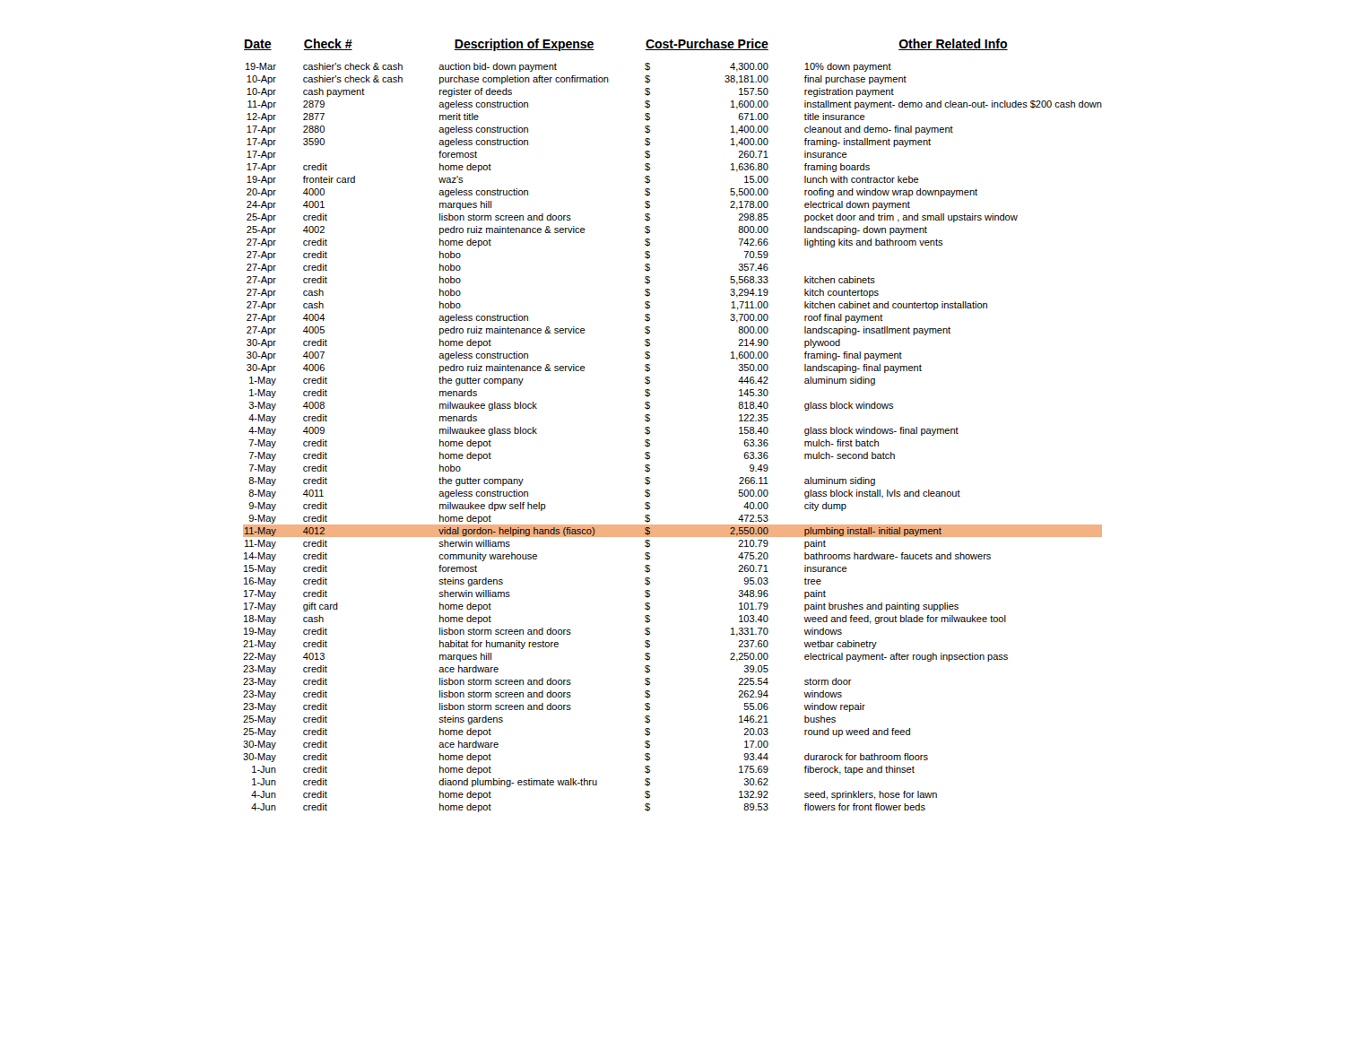| Date | Check # | Description of Expense | Cost-Purchase Price | Other Related Info |
| --- | --- | --- | --- | --- |
| 19-Mar | cashier's check & cash | auction bid- down payment | $ | 4,300.00 | 10% down payment |
| 10-Apr | cashier's check & cash | purchase completion after confirmation | $ | 38,181.00 | final purchase payment |
| 10-Apr | cash payment | register of deeds | $ | 157.50 | registration payment |
| 11-Apr | 2879 | ageless construction | $ | 1,600.00 | installment payment- demo and clean-out- includes $200 cash down |
| 12-Apr | 2877 | merit title | $ | 671.00 | title insurance |
| 17-Apr | 2880 | ageless construction | $ | 1,400.00 | cleanout and demo- final payment |
| 17-Apr | 3590 | ageless construction | $ | 1,400.00 | framing- installment payment |
| 17-Apr | | foremost | $ | 260.71 | insurance |
| 17-Apr | credit | home depot | $ | 1,636.80 | framing boards |
| 19-Apr | fronteir card | waz's | $ | 15.00 | lunch with contractor kebe |
| 20-Apr | 4000 | ageless construction | $ | 5,500.00 | roofing and window wrap downpayment |
| 24-Apr | 4001 | marques hill | $ | 2,178.00 | electrical down payment |
| 25-Apr | credit | lisbon storm screen and doors | $ | 298.85 | pocket door and trim , and small upstairs window |
| 25-Apr | 4002 | pedro ruiz maintenance & service | $ | 800.00 | landscaping- down payment |
| 27-Apr | credit | home depot | $ | 742.66 | lighting kits and bathroom vents |
| 27-Apr | credit | hobo | $ | 70.59 | |
| 27-Apr | credit | hobo | $ | 357.46 | |
| 27-Apr | credit | hobo | $ | 5,568.33 | kitchen cabinets |
| 27-Apr | cash | hobo | $ | 3,294.19 | kitch countertops |
| 27-Apr | cash | hobo | $ | 1,711.00 | kitchen cabinet and countertop installation |
| 27-Apr | 4004 | ageless construction | $ | 3,700.00 | roof final payment |
| 27-Apr | 4005 | pedro ruiz maintenance & service | $ | 800.00 | landscaping- insatllment payment |
| 30-Apr | credit | home depot | $ | 214.90 | plywood |
| 30-Apr | 4007 | ageless construction | $ | 1,600.00 | framing- final payment |
| 30-Apr | 4006 | pedro ruiz maintenance & service | $ | 350.00 | landscaping- final payment |
| 1-May | credit | the gutter company | $ | 446.42 | aluminum siding |
| 1-May | credit | menards | $ | 145.30 | |
| 3-May | 4008 | milwaukee glass block | $ | 818.40 | glass block windows |
| 4-May | credit | menards | $ | 122.35 | |
| 4-May | 4009 | milwaukee glass block | $ | 158.40 | glass block windows- final payment |
| 7-May | credit | home depot | $ | 63.36 | mulch- first batch |
| 7-May | credit | home depot | $ | 63.36 | mulch- second batch |
| 7-May | credit | hobo | $ | 9.49 | |
| 8-May | credit | the gutter company | $ | 266.11 | aluminum siding |
| 8-May | 4011 | ageless construction | $ | 500.00 | glass block install, lvls and cleanout |
| 9-May | credit | milwaukee dpw self help | $ | 40.00 | city dump |
| 9-May | credit | home depot | $ | 472.53 | |
| 11-May | 4012 | vidal gordon- helping hands (fiasco) | $ | 2,550.00 | plumbing install- initial payment |
| 11-May | credit | sherwin williams | $ | 210.79 | paint |
| 14-May | credit | community warehouse | $ | 475.20 | bathrooms hardware- faucets and showers |
| 15-May | credit | foremost | $ | 260.71 | insurance |
| 16-May | credit | steins gardens | $ | 95.03 | tree |
| 17-May | credit | sherwin williams | $ | 348.96 | paint |
| 17-May | gift card | home depot | $ | 101.79 | paint brushes and painting supplies |
| 18-May | cash | home depot | $ | 103.40 | weed and feed, grout blade for milwaukee tool |
| 19-May | credit | lisbon storm screen and doors | $ | 1,331.70 | windows |
| 21-May | credit | habitat for humanity restore | $ | 237.60 | wetbar cabinetry |
| 22-May | 4013 | marques hill | $ | 2,250.00 | electrical payment- after rough inpsection pass |
| 23-May | credit | ace hardware | $ | 39.05 | |
| 23-May | credit | lisbon storm screen and doors | $ | 225.54 | storm door |
| 23-May | credit | lisbon storm screen and doors | $ | 262.94 | windows |
| 23-May | credit | lisbon storm screen and doors | $ | 55.06 | window repair |
| 25-May | credit | steins gardens | $ | 146.21 | bushes |
| 25-May | credit | home depot | $ | 20.03 | round up weed and feed |
| 30-May | credit | ace hardware | $ | 17.00 | |
| 30-May | credit | home depot | $ | 93.44 | durarock for bathroom floors |
| 1-Jun | credit | home depot | $ | 175.69 | fiberock, tape and thinset |
| 1-Jun | credit | diaond plumbing- estimate walk-thru | $ | 30.62 | |
| 4-Jun | credit | home depot | $ | 132.92 | seed, sprinklers, hose for lawn |
| 4-Jun | credit | home depot | $ | 89.53 | flowers for front flower beds |